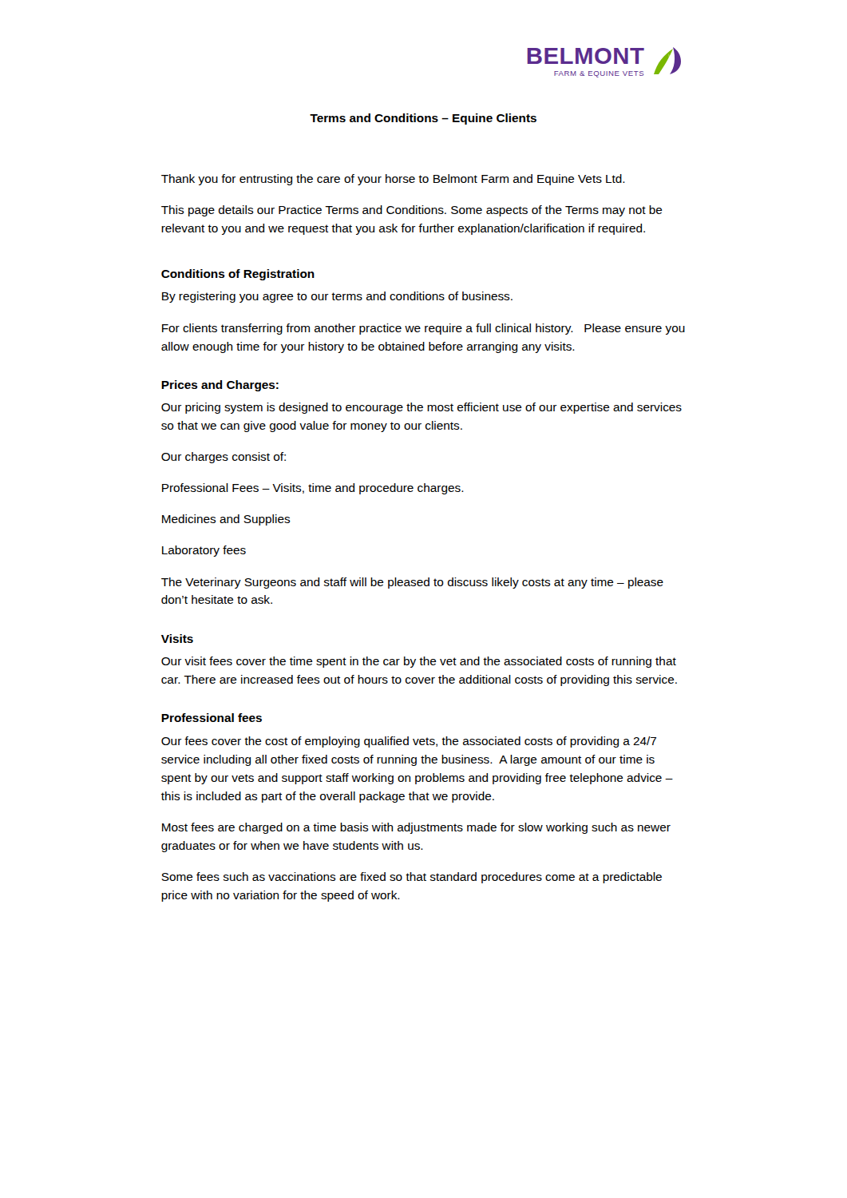BELMONT
FARM & EQUINE VETS
Terms and Conditions – Equine Clients
Thank you for entrusting the care of your horse to Belmont Farm and Equine Vets Ltd.
This page details our Practice Terms and Conditions. Some aspects of the Terms may not be relevant to you and we request that you ask for further explanation/clarification if required.
Conditions of Registration
By registering you agree to our terms and conditions of business.
For clients transferring from another practice we require a full clinical history. Please ensure you allow enough time for your history to be obtained before arranging any visits.
Prices and Charges:
Our pricing system is designed to encourage the most efficient use of our expertise and services so that we can give good value for money to our clients.
Our charges consist of:
Professional Fees – Visits, time and procedure charges.
Medicines and Supplies
Laboratory fees
The Veterinary Surgeons and staff will be pleased to discuss likely costs at any time – please don’t hesitate to ask.
Visits
Our visit fees cover the time spent in the car by the vet and the associated costs of running that car. There are increased fees out of hours to cover the additional costs of providing this service.
Professional fees
Our fees cover the cost of employing qualified vets, the associated costs of providing a 24/7 service including all other fixed costs of running the business. A large amount of our time is spent by our vets and support staff working on problems and providing free telephone advice – this is included as part of the overall package that we provide.
Most fees are charged on a time basis with adjustments made for slow working such as newer graduates or for when we have students with us.
Some fees such as vaccinations are fixed so that standard procedures come at a predictable price with no variation for the speed of work.